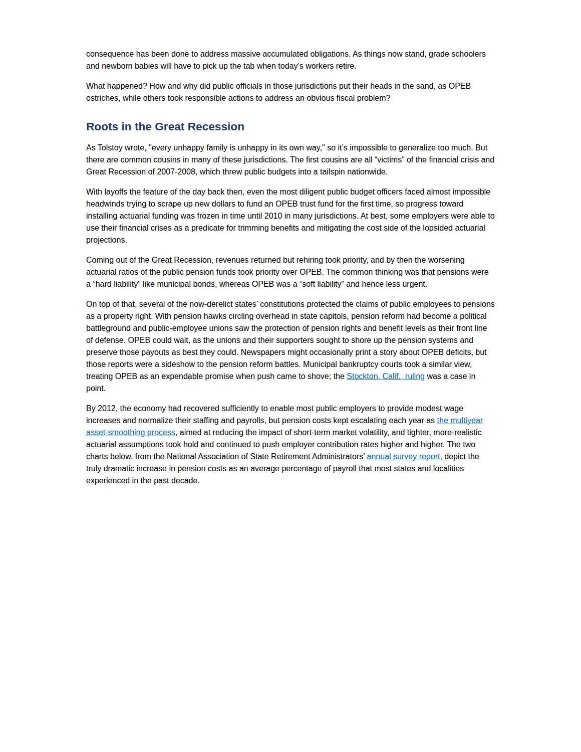consequence has been done to address massive accumulated obligations. As things now stand, grade schoolers and newborn babies will have to pick up the tab when today’s workers retire.
What happened? How and why did public officials in those jurisdictions put their heads in the sand, as OPEB ostriches, while others took responsible actions to address an obvious fiscal problem?
Roots in the Great Recession
As Tolstoy wrote, "every unhappy family is unhappy in its own way," so it’s impossible to generalize too much. But there are common cousins in many of these jurisdictions. The first cousins are all “victims” of the financial crisis and Great Recession of 2007-2008, which threw public budgets into a tailspin nationwide.
With layoffs the feature of the day back then, even the most diligent public budget officers faced almost impossible headwinds trying to scrape up new dollars to fund an OPEB trust fund for the first time, so progress toward installing actuarial funding was frozen in time until 2010 in many jurisdictions. At best, some employers were able to use their financial crises as a predicate for trimming benefits and mitigating the cost side of the lopsided actuarial projections.
Coming out of the Great Recession, revenues returned but rehiring took priority, and by then the worsening actuarial ratios of the public pension funds took priority over OPEB. The common thinking was that pensions were a “hard liability” like municipal bonds, whereas OPEB was a “soft liability” and hence less urgent.
On top of that, several of the now-derelict states’ constitutions protected the claims of public employees to pensions as a property right. With pension hawks circling overhead in state capitols, pension reform had become a political battleground and public-employee unions saw the protection of pension rights and benefit levels as their front line of defense. OPEB could wait, as the unions and their supporters sought to shore up the pension systems and preserve those payouts as best they could. Newspapers might occasionally print a story about OPEB deficits, but those reports were a sideshow to the pension reform battles. Municipal bankruptcy courts took a similar view, treating OPEB as an expendable promise when push came to shove; the Stockton, Calif., ruling was a case in point.
By 2012, the economy had recovered sufficiently to enable most public employers to provide modest wage increases and normalize their staffing and payrolls, but pension costs kept escalating each year as the multiyear asset-smoothing process, aimed at reducing the impact of short-term market volatility, and tighter, more-realistic actuarial assumptions took hold and continued to push employer contribution rates higher and higher. The two charts below, from the National Association of State Retirement Administrators’ annual survey report, depict the truly dramatic increase in pension costs as an average percentage of payroll that most states and localities experienced in the past decade.